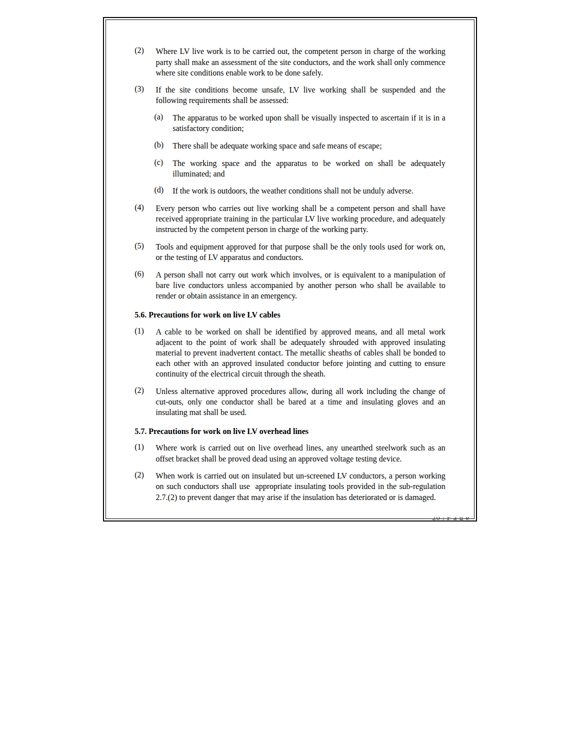(2)
Where LV live work is to be carried out, the competent person in charge of the working party shall make an assessment of the site conductors, and the work shall only commence where site conditions enable work to be done safely.
(3)
If the site conditions become unsafe, LV live working shall be suspended and the following requirements shall be assessed:
(a)
The apparatus to be worked upon shall be visually inspected to ascertain if it is in a satisfactory condition;
(b)
There shall be adequate working space and safe means of escape;
(c)
The working space and the apparatus to be worked on shall be adequately illuminated; and
(d)
If the work is outdoors, the weather conditions shall not be unduly adverse.
(4)
Every person who carries out live working shall be a competent person and shall have received appropriate training in the particular LV live working procedure, and adequately instructed by the competent person in charge of the working party.
(5)
Tools and equipment approved for that purpose shall be the only tools used for work on, or the testing of LV apparatus and conductors.
(6)
A person shall not carry out work which involves, or is equivalent to a manipulation of bare live conductors unless accompanied by another person who shall be available to render or obtain assistance in an emergency.
5.6. Precautions for work on live LV cables
(1)
A cable to be worked on shall be identified by approved means, and all metal work adjacent to the point of work shall be adequately shrouded with approved insulating material to prevent inadvertent contact. The metallic sheaths of cables shall be bonded to each other with an approved insulated conductor before jointing and cutting to ensure continuity of the electrical circuit through the sheath.
(2)
Unless alternative approved procedures allow, during all work including the change of cut-outs, only one conductor shall be bared at a time and insulating gloves and an insulating mat shall be used.
5.7. Precautions for work on live LV overhead lines
(1)
Where work is carried out on live overhead lines, any unearthed steelwork such as an offset bracket shall be proved dead using an approved voltage testing device.
(2)
When work is carried out on insulated but un-screened LV conductors, a person working on such conductors shall use appropriate insulating tools provided in the sub-regulation 2.7.(2) to prevent danger that may arise if the insulation has deteriorated or is damaged.
20 | P a g e